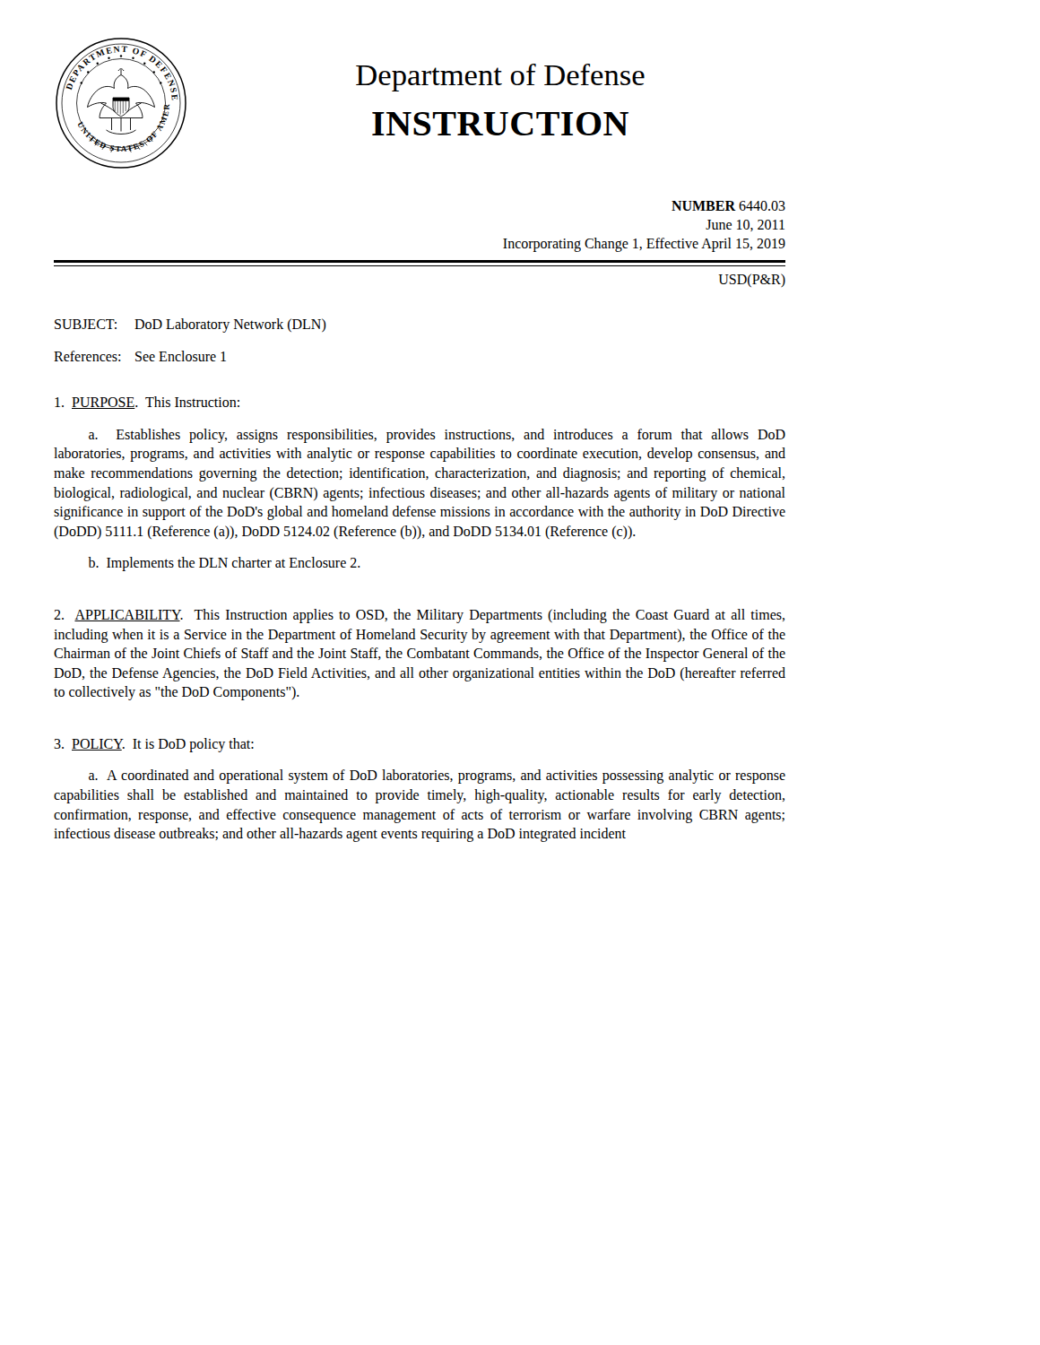DEPARTMENT OF DEFENSE UNITED STATES OF AMERICA
Department of Defense
INSTRUCTION
NUMBER 6440.03
June 10, 2011
Incorporating Change 1, Effective April 15, 2019
USD(P&R)
SUBJECT: DoD Laboratory Network (DLN)
References: See Enclosure 1
1. PURPOSE. This Instruction:
a. Establishes policy, assigns responsibilities, provides instructions, and introduces a forum that allows DoD laboratories, programs, and activities with analytic or response capabilities to coordinate execution, develop consensus, and make recommendations governing the detection; identification, characterization, and diagnosis; and reporting of chemical, biological, radiological, and nuclear (CBRN) agents; infectious diseases; and other all-hazards agents of military or national significance in support of the DoD's global and homeland defense missions in accordance with the authority in DoD Directive (DoDD) 5111.1 (Reference (a)), DoDD 5124.02 (Reference (b)), and DoDD 5134.01 (Reference (c)).
b. Implements the DLN charter at Enclosure 2.
2. APPLICABILITY. This Instruction applies to OSD, the Military Departments (including the Coast Guard at all times, including when it is a Service in the Department of Homeland Security by agreement with that Department), the Office of the Chairman of the Joint Chiefs of Staff and the Joint Staff, the Combatant Commands, the Office of the Inspector General of the DoD, the Defense Agencies, the DoD Field Activities, and all other organizational entities within the DoD (hereafter referred to collectively as "the DoD Components").
3. POLICY. It is DoD policy that:
a. A coordinated and operational system of DoD laboratories, programs, and activities possessing analytic or response capabilities shall be established and maintained to provide timely, high-quality, actionable results for early detection, confirmation, response, and effective consequence management of acts of terrorism or warfare involving CBRN agents; infectious disease outbreaks; and other all-hazards agent events requiring a DoD integrated incident